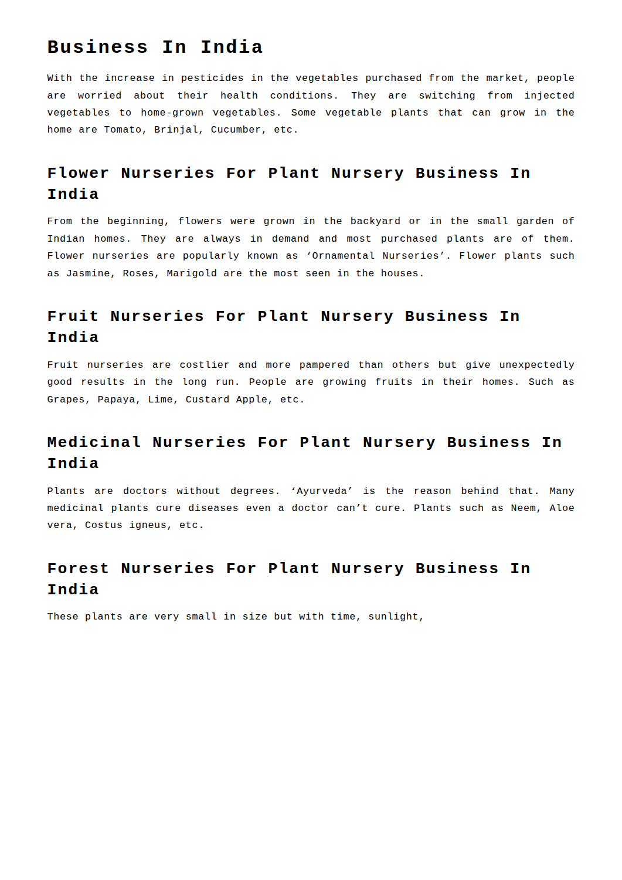Business In India
With the increase in pesticides in the vegetables purchased from the market, people are worried about their health conditions. They are switching from injected vegetables to home-grown vegetables. Some vegetable plants that can grow in the home are Tomato, Brinjal, Cucumber, etc.
Flower Nurseries For Plant Nursery Business In India
From the beginning, flowers were grown in the backyard or in the small garden of Indian homes. They are always in demand and most purchased plants are of them. Flower nurseries are popularly known as ‘Ornamental Nurseries’. Flower plants such as Jasmine, Roses, Marigold are the most seen in the houses.
Fruit Nurseries For Plant Nursery Business In India
Fruit nurseries are costlier and more pampered than others but give unexpectedly good results in the long run. People are growing fruits in their homes. Such as Grapes, Papaya, Lime, Custard Apple, etc.
Medicinal Nurseries For Plant Nursery Business In India
Plants are doctors without degrees. ‘Ayurveda’ is the reason behind that. Many medicinal plants cure diseases even a doctor can’t cure. Plants such as Neem, Aloe vera, Costus igneus, etc.
Forest Nurseries For Plant Nursery Business In India
These plants are very small in size but with time, sunlight,